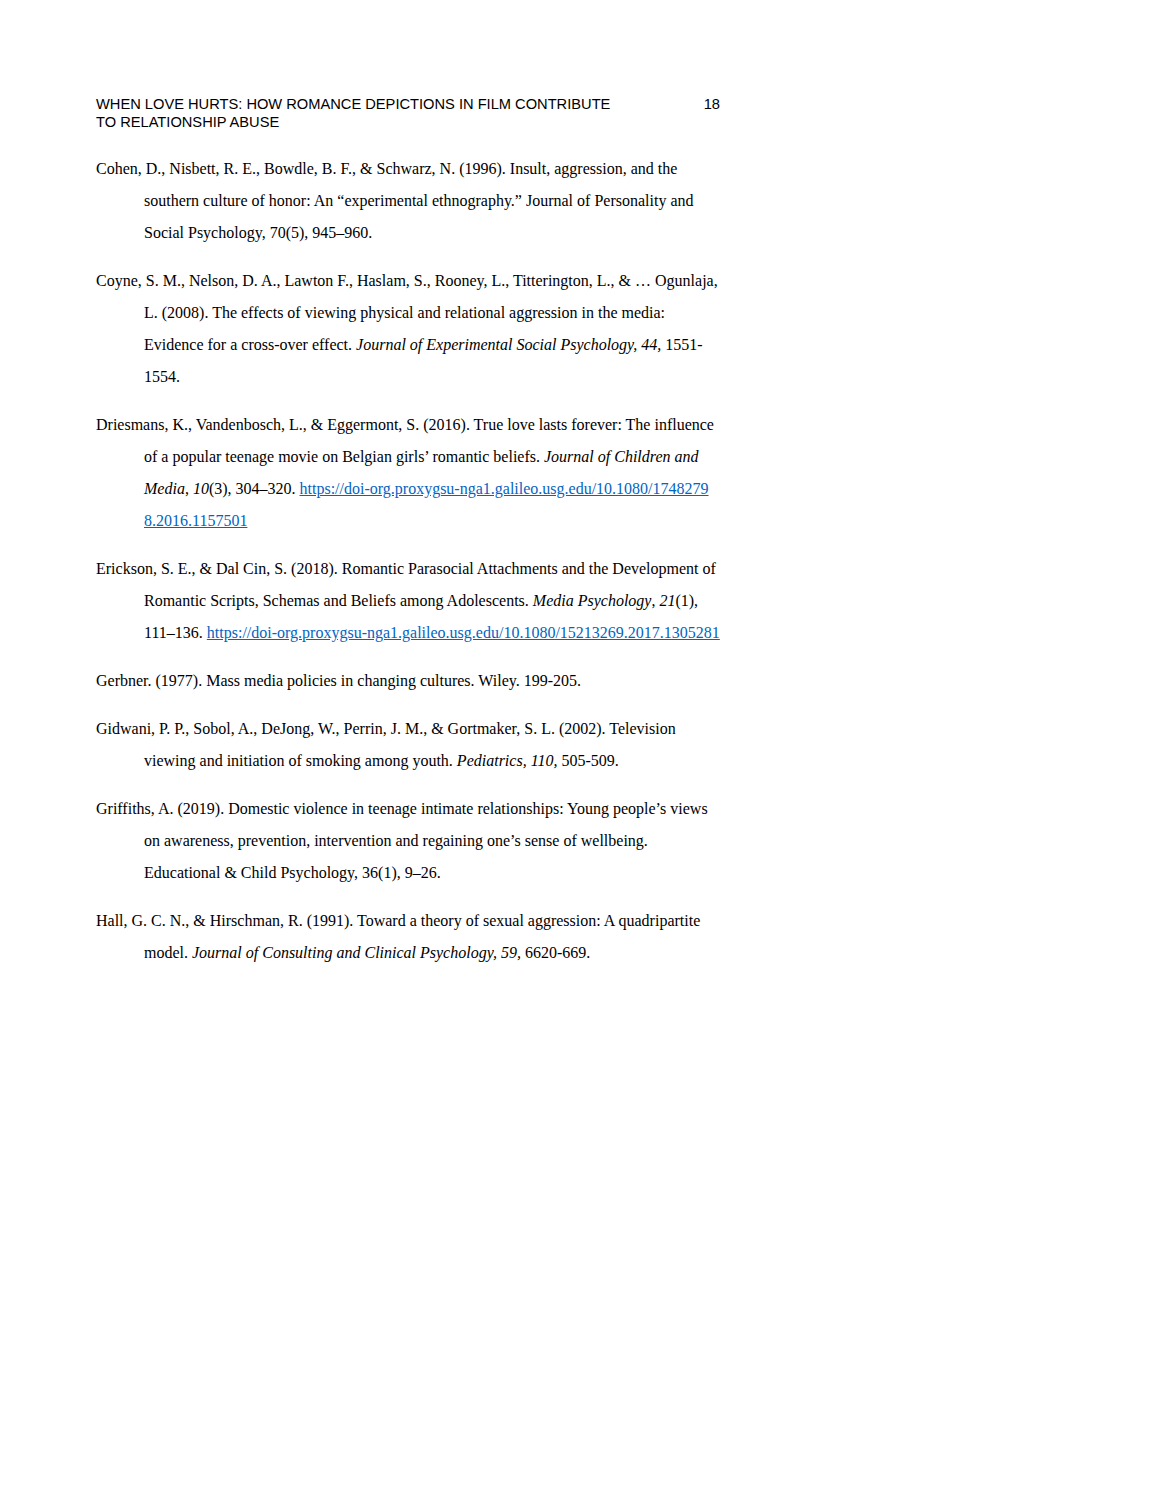When love hurts: How romance depictions in film contribute to relationship abuse 18
Cohen, D., Nisbett, R. E., Bowdle, B. F., & Schwarz, N. (1996). Insult, aggression, and the southern culture of honor: An “experimental ethnography.” Journal of Personality and Social Psychology, 70(5), 945–960.
Coyne, S. M., Nelson, D. A., Lawton F., Haslam, S., Rooney, L., Titterington, L., & … Ogunlaja, L. (2008). The effects of viewing physical and relational aggression in the media: Evidence for a cross-over effect. Journal of Experimental Social Psychology, 44, 1551-1554.
Driesmans, K., Vandenbosch, L., & Eggermont, S. (2016). True love lasts forever: The influence of a popular teenage movie on Belgian girls’ romantic beliefs. Journal of Children and Media, 10(3), 304–320. https://doi-org.proxygsu-nga1.galileo.usg.edu/10.1080/17482798.2016.1157501
Erickson, S. E., & Dal Cin, S. (2018). Romantic Parasocial Attachments and the Development of Romantic Scripts, Schemas and Beliefs among Adolescents. Media Psychology, 21(1), 111–136. https://doi-org.proxygsu-nga1.galileo.usg.edu/10.1080/15213269.2017.1305281
Gerbner. (1977). Mass media policies in changing cultures. Wiley. 199-205.
Gidwani, P. P., Sobol, A., DeJong, W., Perrin, J. M., & Gortmaker, S. L. (2002). Television viewing and initiation of smoking among youth. Pediatrics, 110, 505-509.
Griffiths, A. (2019). Domestic violence in teenage intimate relationships: Young people’s views on awareness, prevention, intervention and regaining one’s sense of wellbeing. Educational & Child Psychology, 36(1), 9–26.
Hall, G. C. N., & Hirschman, R. (1991). Toward a theory of sexual aggression: A quadripartite model. Journal of Consulting and Clinical Psychology, 59, 6620-669.